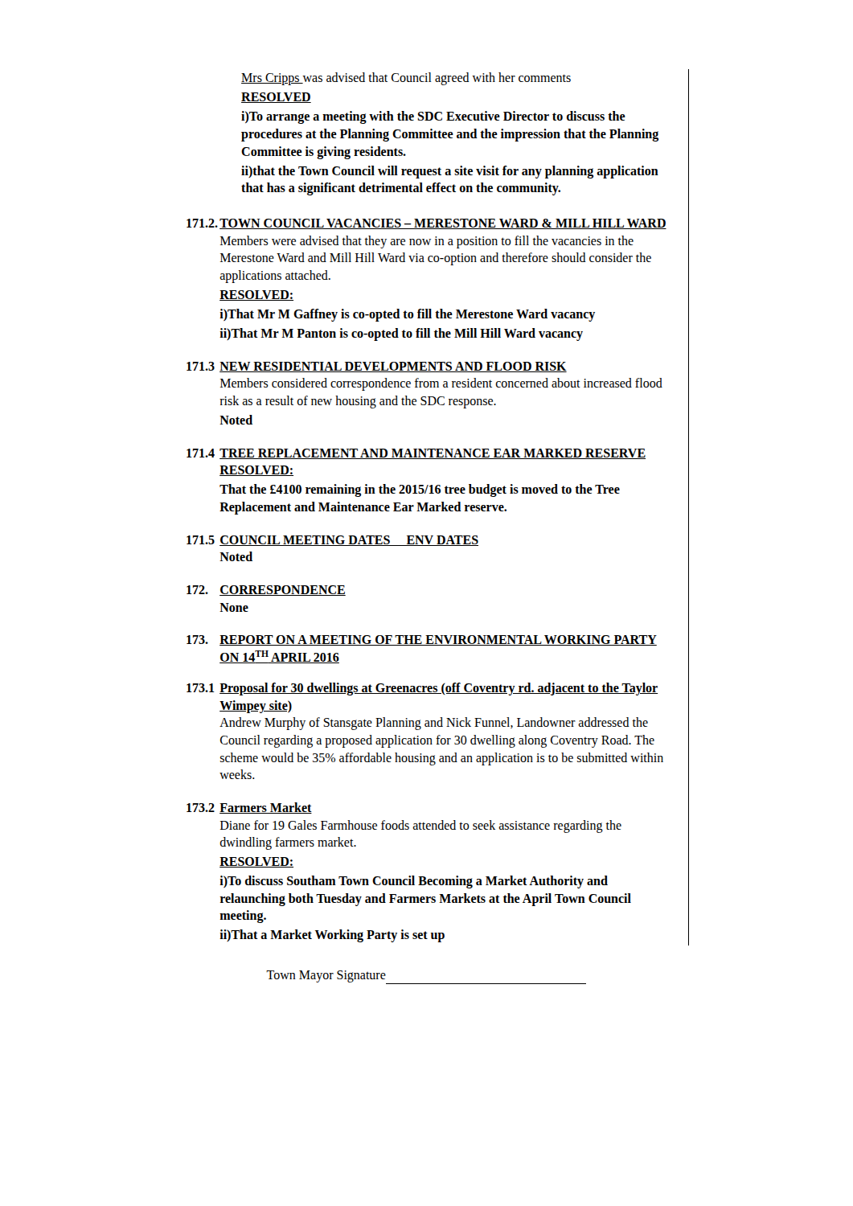Mrs Cripps was advised that Council agreed with her comments
RESOLVED
i)To arrange a meeting with the SDC Executive Director to discuss the procedures at the Planning Committee and the impression that the Planning Committee is giving residents.
ii)that the Town Council will request a site visit for any planning application that has a significant detrimental effect on the community.
171.2.
TOWN COUNCIL VACANCIES – MERESTONE WARD & MILL HILL WARD
Members were advised that they are now in a position to fill the vacancies in the Merestone Ward and Mill Hill Ward via co-option and therefore should consider the applications attached.
RESOLVED:
i)That Mr M Gaffney is co-opted to fill the Merestone Ward vacancy
ii)That Mr M Panton is co-opted to fill the Mill Hill Ward vacancy
171.3
NEW RESIDENTIAL DEVELOPMENTS AND FLOOD RISK
Members considered correspondence from a resident concerned about increased flood risk as a result of new housing and the SDC response.
Noted
171.4
TREE REPLACEMENT AND MAINTENANCE EAR MARKED RESERVE
RESOLVED:
That the £4100 remaining in the 2015/16 tree budget is moved to the Tree Replacement and Maintenance Ear Marked reserve.
171.5
COUNCIL MEETING DATES ENV DATES
Noted
172.
CORRESPONDENCE
None
173.
REPORT ON A MEETING OF THE ENVIRONMENTAL WORKING PARTY ON 14TH APRIL 2016
173.1
Proposal for 30 dwellings at Greenacres (off Coventry rd. adjacent to the Taylor Wimpey site)
Andrew Murphy of Stansgate Planning and Nick Funnel, Landowner addressed the Council regarding a proposed application for 30 dwelling along Coventry Road. The scheme would be 35% affordable housing and an application is to be submitted within weeks.
173.2
Farmers Market
Diane for 19 Gales Farmhouse foods attended to seek assistance regarding the dwindling farmers market.
RESOLVED:
i)To discuss Southam Town Council Becoming a Market Authority and relaunching both Tuesday and Farmers Markets at the April Town Council meeting.
ii)That a Market Working Party is set up
Town Mayor Signature